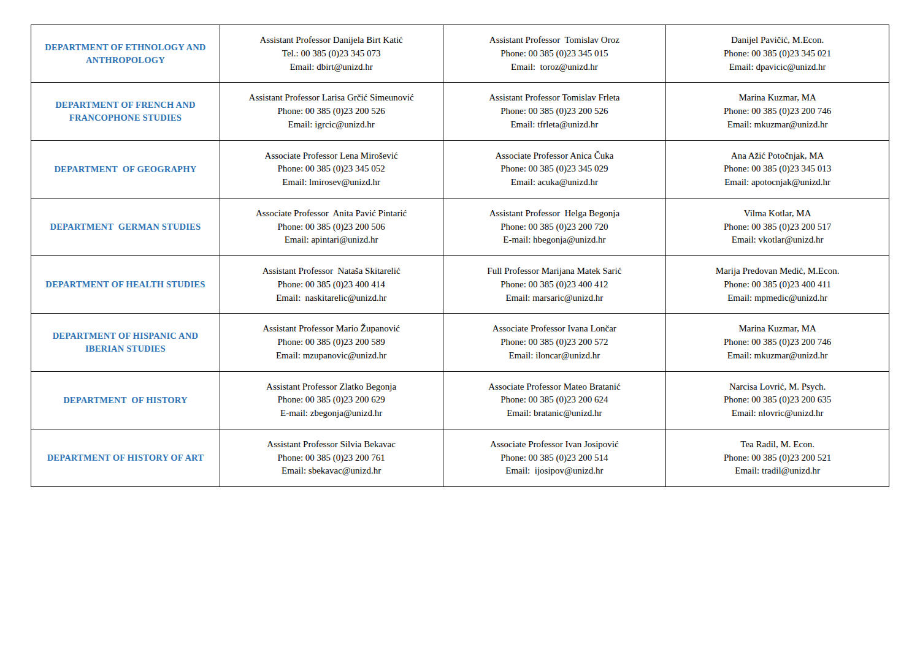| Department of Ethnology and Anthropology | Assistant Professor Danijela Birt Katić Tel.: 00 385 (0)23 345 073 Email: dbirt@unizd.hr | Assistant Professor Tomislav Oroz Phone: 00 385 (0)23 345 015 Email: toroz@unizd.hr | Danijel Pavičić, M.Econ. Phone: 00 385 (0)23 345 021 Email: dpavicic@unizd.hr |
| Department of French and Francophone Studies | Assistant Professor Larisa Grčić Simeunović Phone: 00 385 (0)23 200 526 Email: igrcic@unizd.hr | Assistant Professor Tomislav Frleta Phone: 00 385 (0)23 200 526 Email: tfrleta@unizd.hr | Marina Kuzmar, MA Phone: 00 385 (0)23 200 746 Email: mkuzmar@unizd.hr |
| Department of Geography | Associate Professor Lena Mirošević Phone: 00 385 (0)23 345 052 Email: lmirosev@unizd.hr | Associate Professor Anica Čuka Phone: 00 385 (0)23 345 029 Email: acuka@unizd.hr | Ana Ažić Potočnjak, MA Phone: 00 385 (0)23 345 013 Email: apotocnjak@unizd.hr |
| Department German Studies | Associate Professor Anita Pavić Pintarić Phone: 00 385 (0)23 200 506 Email: apintari@unizd.hr | Assistant Professor Helga Begonja Phone: 00 385 (0)23 200 720 E-mail: hbegonja@unizd.hr | Vilma Kotlar, MA Phone: 00 385 (0)23 200 517 Email: vkotlar@unizd.hr |
| Department of Health Studies | Assistant Professor Nataša Skitarelić Phone: 00 385 (0)23 400 414 Email: naskitarelic@unizd.hr | Full Professor Marijana Matek Sarić Phone: 00 385 (0)23 400 412 Email: marsaric@unizd.hr | Marija Predovan Medić, M.Econ. Phone: 00 385 (0)23 400 411 Email: mpmedic@unizd.hr |
| Department of Hispanic and Iberian Studies | Assistant Professor Mario Županović Phone: 00 385 (0)23 200 589 Email: mzupanovic@unizd.hr | Associate Professor Ivana Lončar Phone: 00 385 (0)23 200 572 Email: iloncar@unizd.hr | Marina Kuzmar, MA Phone: 00 385 (0)23 200 746 Email: mkuzmar@unizd.hr |
| Department of History | Assistant Professor Zlatko Begonja Phone: 00 385 (0)23 200 629 E-mail: zbegonja@unizd.hr | Associate Professor Mateo Bratanić Phone: 00 385 (0)23 200 624 Email: bratanic@unizd.hr | Narcisa Lovrić, M. Psych. Phone: 00 385 (0)23 200 635 Email: nlovric@unizd.hr |
| Department of History of Art | Assistant Professor Silvia Bekavac Phone: 00 385 (0)23 200 761 Email: sbekavac@unizd.hr | Associate Professor Ivan Josipović Phone: 00 385 (0)23 200 514 Email: ijosipov@unizd.hr | Tea Radil, M. Econ. Phone: 00 385 (0)23 200 521 Email: tradil@unizd.hr |